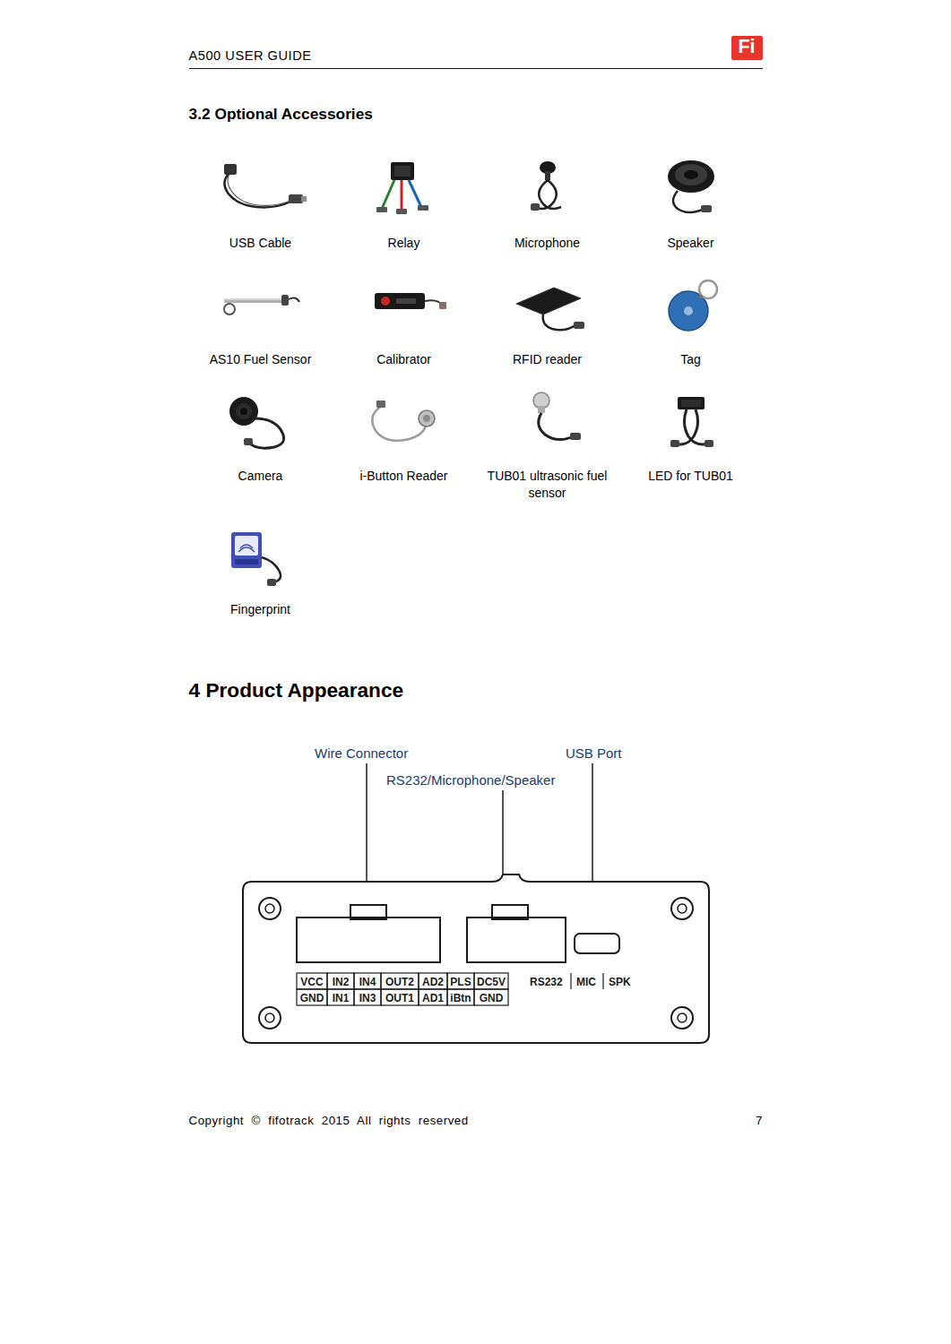A500 USER GUIDE
Fi
3.2 Optional Accessories
| USB Cable | Relay | Microphone | Speaker |
| AS10 Fuel Sensor | Calibrator | RFID reader | Tag |
| Camera | i-Button Reader | TUB01 ultrasonic fuel sensor | LED for TUB01 |
| Fingerprint | | | |
4 Product Appearance
Wire Connector USB Port RS232/Microphone/Speaker VCC IN2 IN4 OUT2 AD2 PLS DC5V GND IN1 IN3 OUT1 AD1 iBtn GND RS232 MIC SPK
Copyright © fifotrack 2015 All rights reserved
7